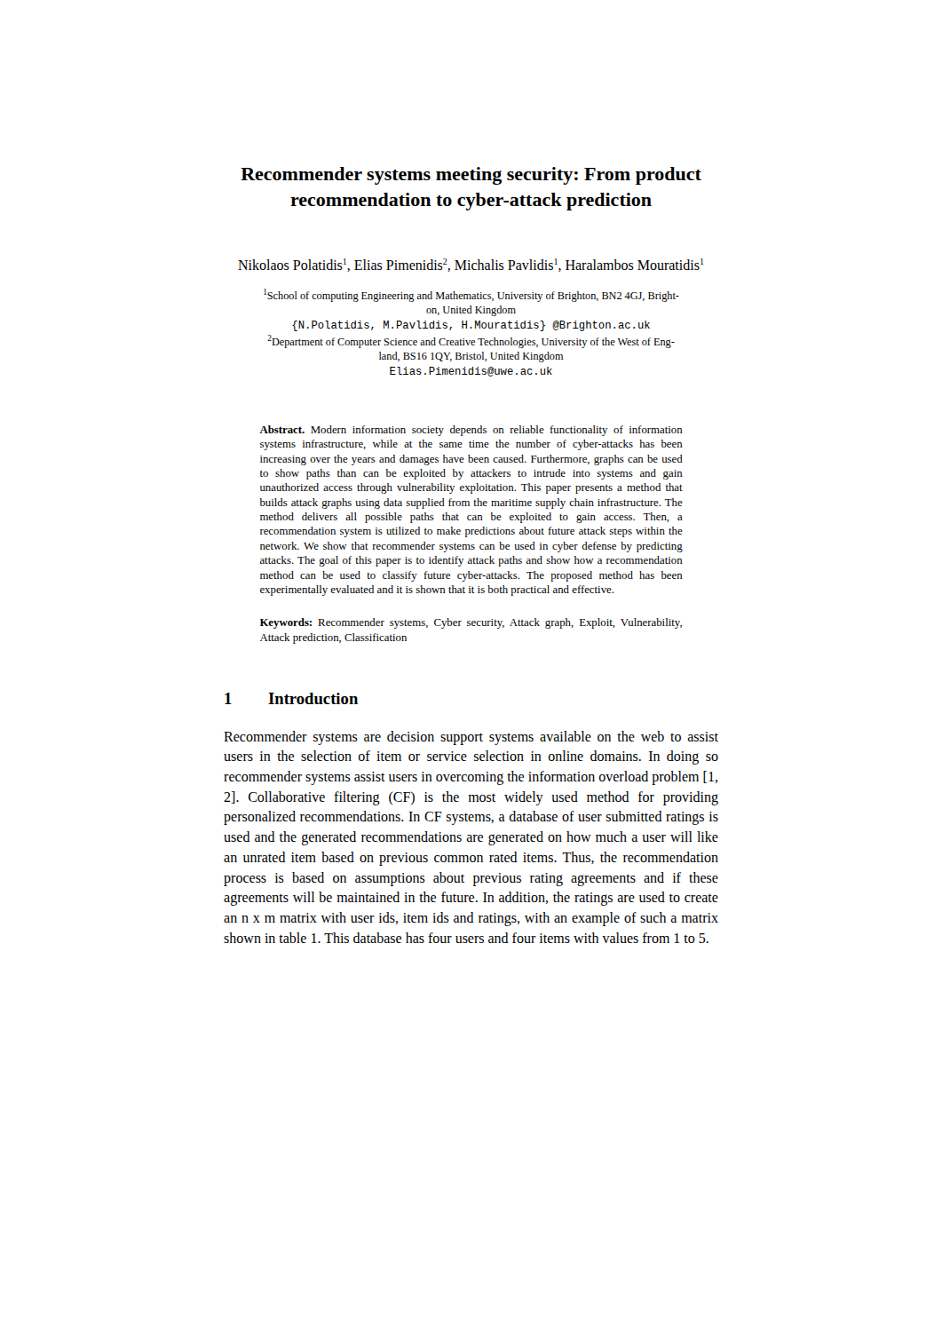Recommender systems meeting security: From product
recommendation to cyber-attack prediction
Nikolaos Polatidis1, Elias Pimenidis2, Michalis Pavlidis1, Haralambos Mouratidis1
1School of computing Engineering and Mathematics, University of Brighton, BN2 4GJ, Bright-
on, United Kingdom
{N.Polatidis, M.Pavlidis, H.Mouratidis} @Brighton.ac.uk
2Department of Computer Science and Creative Technologies, University of the West of Eng-
land, BS16 1QY, Bristol, United Kingdom
Elias.Pimenidis@uwe.ac.uk
Abstract. Modern information society depends on reliable functionality of information systems infrastructure, while at the same time the number of cyber-attacks has been increasing over the years and damages have been caused. Furthermore, graphs can be used to show paths than can be exploited by attackers to intrude into systems and gain unauthorized access through vulnerability exploitation. This paper presents a method that builds attack graphs using data supplied from the maritime supply chain infrastructure. The method delivers all possible paths that can be exploited to gain access. Then, a recommendation system is utilized to make predictions about future attack steps within the network. We show that recommender systems can be used in cyber defense by predicting attacks. The goal of this paper is to identify attack paths and show how a recommendation method can be used to classify future cyber-attacks. The proposed method has been experimentally evaluated and it is shown that it is both practical and effective.
Keywords: Recommender systems, Cyber security, Attack graph, Exploit, Vulnerability, Attack prediction, Classification
1 Introduction
Recommender systems are decision support systems available on the web to assist users in the selection of item or service selection in online domains. In doing so recommender systems assist users in overcoming the information overload problem [1, 2]. Collaborative filtering (CF) is the most widely used method for providing personalized recommendations. In CF systems, a database of user submitted ratings is used and the generated recommendations are generated on how much a user will like an unrated item based on previous common rated items. Thus, the recommendation process is based on assumptions about previous rating agreements and if these agreements will be maintained in the future. In addition, the ratings are used to create an n x m matrix with user ids, item ids and ratings, with an example of such a matrix shown in table 1. This database has four users and four items with values from 1 to 5.